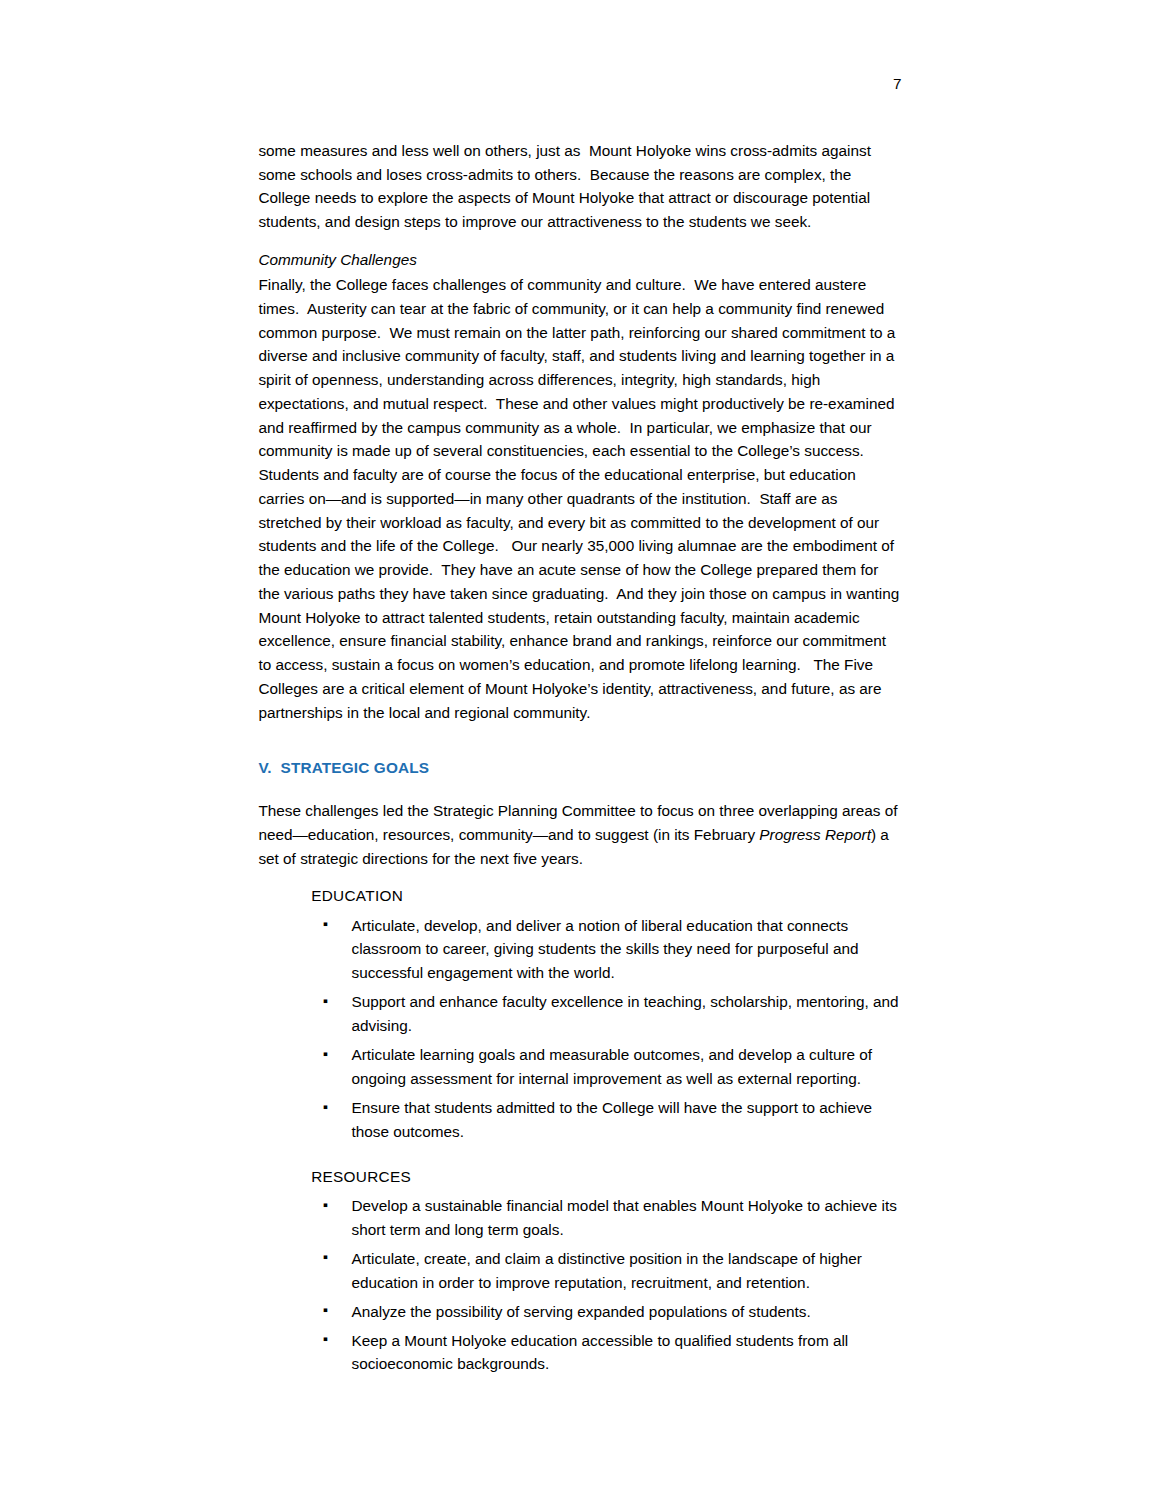7
some measures and less well on others, just as Mount Holyoke wins cross-admits against some schools and loses cross-admits to others. Because the reasons are complex, the College needs to explore the aspects of Mount Holyoke that attract or discourage potential students, and design steps to improve our attractiveness to the students we seek.
Community Challenges
Finally, the College faces challenges of community and culture. We have entered austere times. Austerity can tear at the fabric of community, or it can help a community find renewed common purpose. We must remain on the latter path, reinforcing our shared commitment to a diverse and inclusive community of faculty, staff, and students living and learning together in a spirit of openness, understanding across differences, integrity, high standards, high expectations, and mutual respect. These and other values might productively be re-examined and reaffirmed by the campus community as a whole. In particular, we emphasize that our community is made up of several constituencies, each essential to the College’s success. Students and faculty are of course the focus of the educational enterprise, but education carries on—and is supported—in many other quadrants of the institution. Staff are as stretched by their workload as faculty, and every bit as committed to the development of our students and the life of the College. Our nearly 35,000 living alumnae are the embodiment of the education we provide. They have an acute sense of how the College prepared them for the various paths they have taken since graduating. And they join those on campus in wanting Mount Holyoke to attract talented students, retain outstanding faculty, maintain academic excellence, ensure financial stability, enhance brand and rankings, reinforce our commitment to access, sustain a focus on women’s education, and promote lifelong learning. The Five Colleges are a critical element of Mount Holyoke’s identity, attractiveness, and future, as are partnerships in the local and regional community.
V. STRATEGIC GOALS
These challenges led the Strategic Planning Committee to focus on three overlapping areas of need—education, resources, community—and to suggest (in its February Progress Report) a set of strategic directions for the next five years.
EDUCATION
Articulate, develop, and deliver a notion of liberal education that connects classroom to career, giving students the skills they need for purposeful and successful engagement with the world.
Support and enhance faculty excellence in teaching, scholarship, mentoring, and advising.
Articulate learning goals and measurable outcomes, and develop a culture of ongoing assessment for internal improvement as well as external reporting.
Ensure that students admitted to the College will have the support to achieve those outcomes.
RESOURCES
Develop a sustainable financial model that enables Mount Holyoke to achieve its short term and long term goals.
Articulate, create, and claim a distinctive position in the landscape of higher education in order to improve reputation, recruitment, and retention.
Analyze the possibility of serving expanded populations of students.
Keep a Mount Holyoke education accessible to qualified students from all socioeconomic backgrounds.